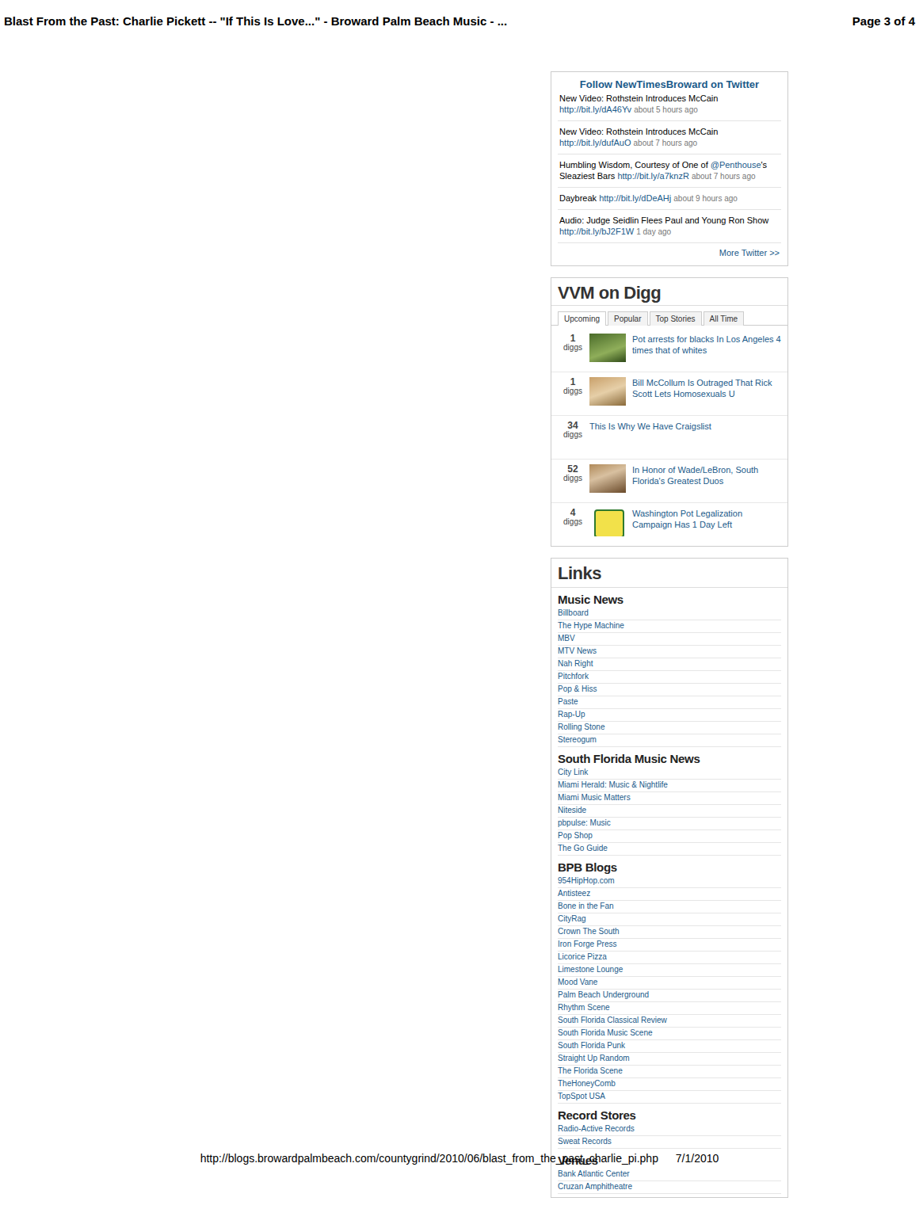Blast From the Past: Charlie Pickett -- "If This Is Love..." - Broward Palm Beach Music - ... Page 3 of 4
Follow NewTimesBroward on Twitter
New Video: Rothstein Introduces McCain http://bit.ly/dA46Yv about 5 hours ago
New Video: Rothstein Introduces McCain http://bit.ly/dufAuO about 7 hours ago
Humbling Wisdom, Courtesy of One of @Penthouse's Sleaziest Bars http://bit.ly/a7knzR about 7 hours ago
Daybreak http://bit.ly/dDeAHj about 9 hours ago
Audio: Judge Seidlin Flees Paul and Young Ron Show http://bit.ly/bJ2F1W 1 day ago
More Twitter >>
VVM on Digg
Upcoming
Popular
Top Stories
All Time
1diggs
Pot arrests for blacks In Los Angeles 4 times that of whites
1diggs
Bill McCollum Is Outraged That Rick Scott Lets Homosexuals U
34diggs
This Is Why We Have Craigslist
52diggs
In Honor of Wade/LeBron, South Florida's Greatest Duos
4diggs
Washington Pot Legalization Campaign Has 1 Day Left
Links
Music News
Billboard
The Hype Machine
MBV
MTV News
Nah Right
Pitchfork
Pop & Hiss
Paste
Rap-Up
Rolling Stone
Stereogum
South Florida Music News
City Link
Miami Herald: Music & Nightlife
Miami Music Matters
Niteside
pbpulse: Music
Pop Shop
The Go Guide
BPB Blogs
954HipHop.com
Antisteez
Bone in the Fan
CityRag
Crown The South
Iron Forge Press
Licorice Pizza
Limestone Lounge
Mood Vane
Palm Beach Underground
Rhythm Scene
South Florida Classical Review
South Florida Music Scene
South Florida Punk
Straight Up Random
The Florida Scene
TheHoneyComb
TopSpot USA
Record Stores
Radio-Active Records
Sweat Records
Venues
Bank Atlantic Center
Cruzan Amphitheatre
http://blogs.browardpalmbeach.com/countygrind/2010/06/blast_from_the_past_charlie_pi.php 7/1/2010